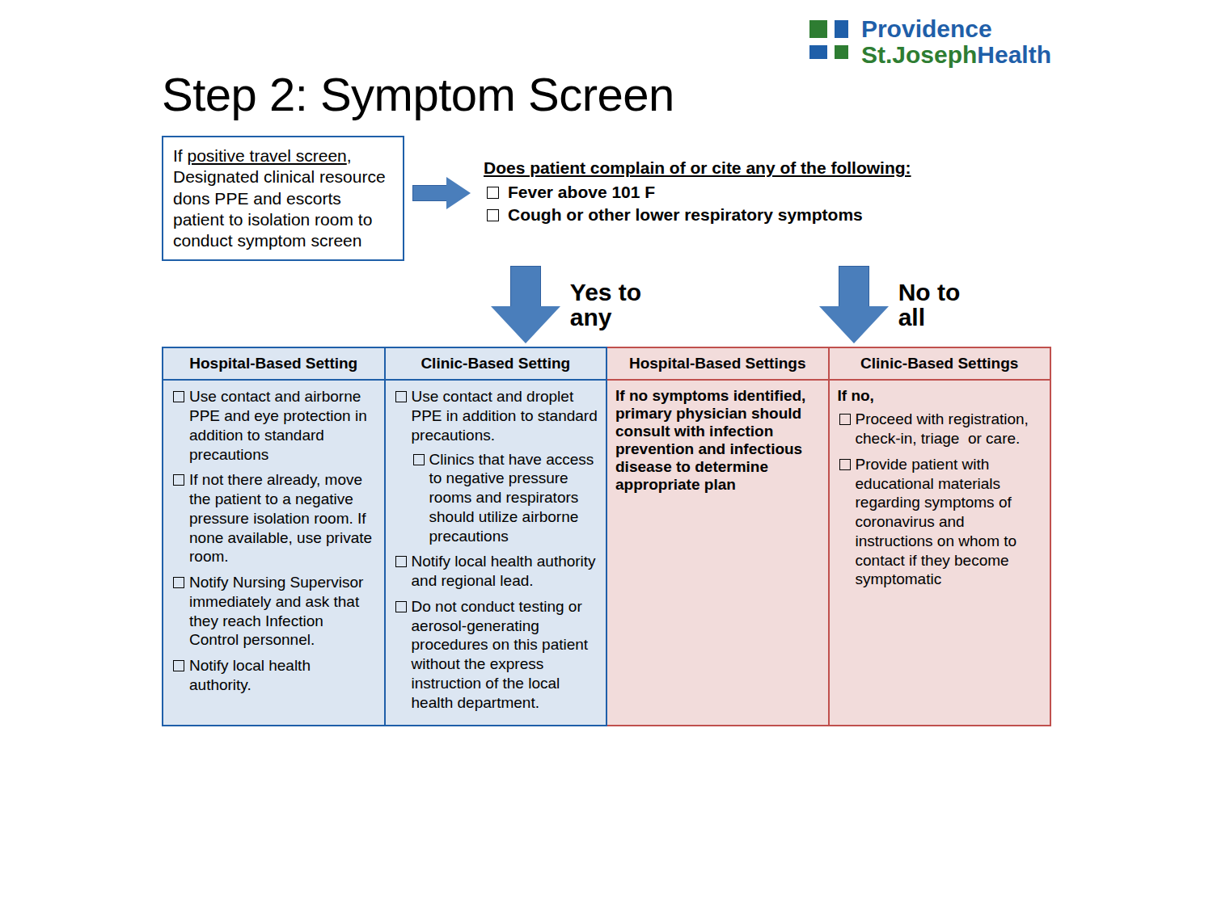Providence
St.Joseph Health
Step 2: Symptom Screen
If positive travel screen, Designated clinical resource dons PPE and escorts patient to isolation room to conduct symptom screen
Does patient complain of or cite any of the following:
Fever above 101 F
Cough or other lower respiratory symptoms
Yes to
any
No to
all
| Hospital-Based Setting | Clinic-Based Setting | Hospital-Based Settings | Clinic-Based Settings |
| --- | --- | --- | --- |
| Use contact and airborne PPE and eye protection in addition to standard precautions If not there already, move the patient to a negative pressure isolation room. If none available, use private room. Notify Nursing Supervisor immediately and ask that they reach Infection Control personnel. Notify local health authority. | Use contact and droplet PPE in addition to standard precautions. Clinics that have access to negative pressure rooms and respirators should utilize airborne precautions Notify local health authority and regional lead. Do not conduct testing or aerosol-generating procedures on this patient without the express instruction of the local health department. | If no symptoms identified, primary physician should consult with infection prevention and infectious disease to determine appropriate plan | If no, Proceed with registration, check-in, triage or care. Provide patient with educational materials regarding symptoms of coronavirus and instructions on whom to contact if they become symptomatic |